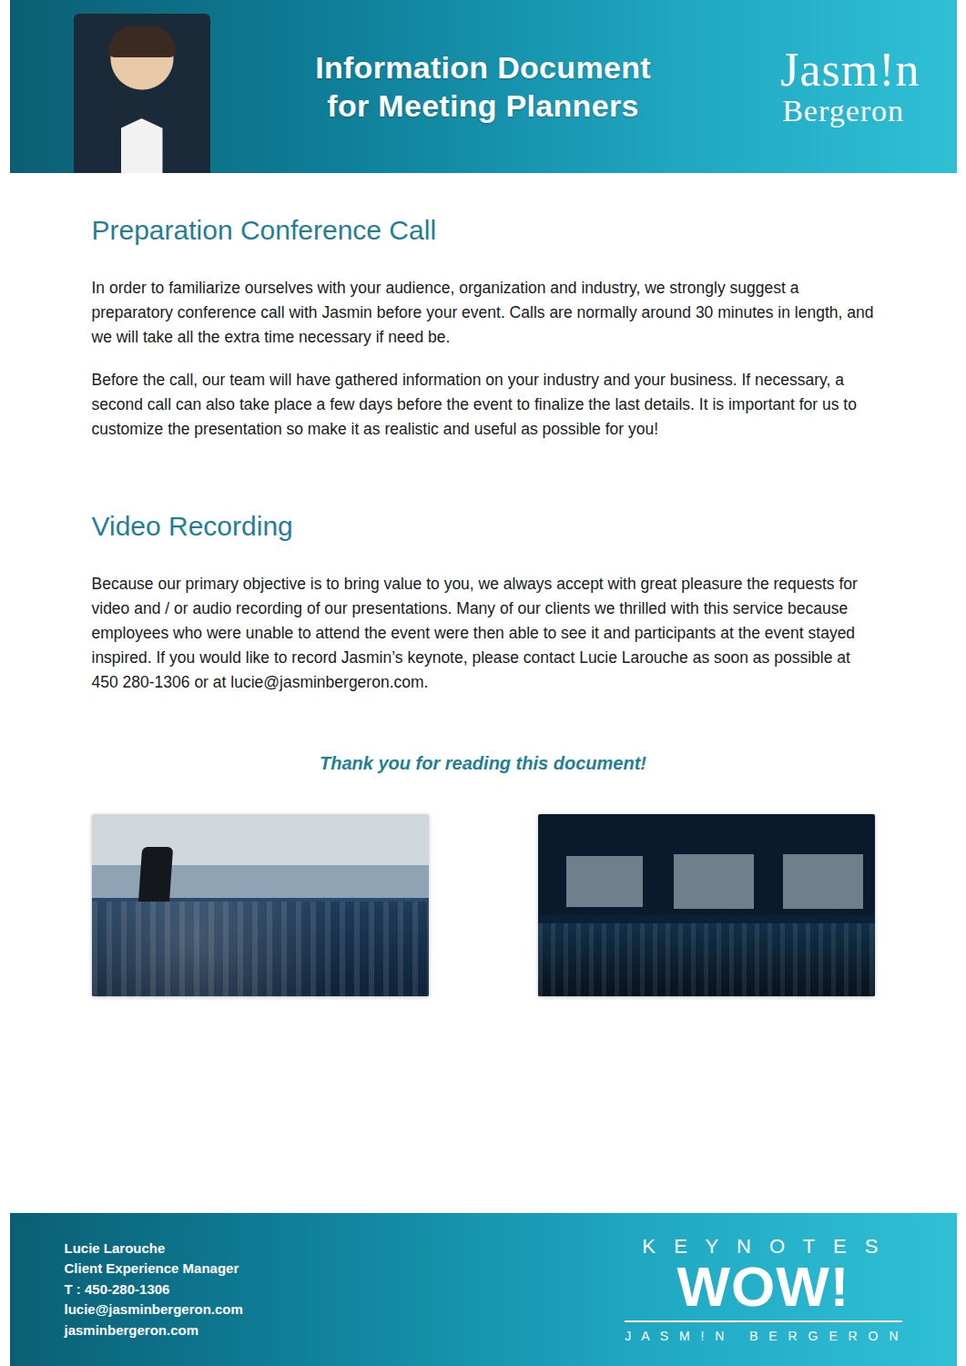Information Document
for Meeting Planners
Jasm!n
Bergeron
Preparation Conference Call
In order to familiarize ourselves with your audience, organization and industry, we strongly suggest a preparatory conference call with Jasmin before your event. Calls are normally around 30 minutes in length, and we will take all the extra time necessary if need be.
Before the call, our team will have gathered information on your industry and your business. If necessary, a second call can also take place a few days before the event to finalize the last details. It is important for us to customize the presentation so make it as realistic and useful as possible for you!
Video Recording
Because our primary objective is to bring value to you, we always accept with great pleasure the requests for video and / or audio recording of our presentations. Many of our clients we thrilled with this service because employees who were unable to attend the event were then able to see it and participants at the event stayed inspired. If you would like to record Jasmin’s keynote, please contact Lucie Larouche as soon as possible at 450 280-1306 or at lucie@jasminbergeron.com.
Thank you for reading this document!
Lucie Larouche
Client Experience Manager
T : 450-280-1306
lucie@jasminbergeron.com
jasminbergeron.com
K E Y N O T E S
WOW!
J A S M ! N B E R G E R O N